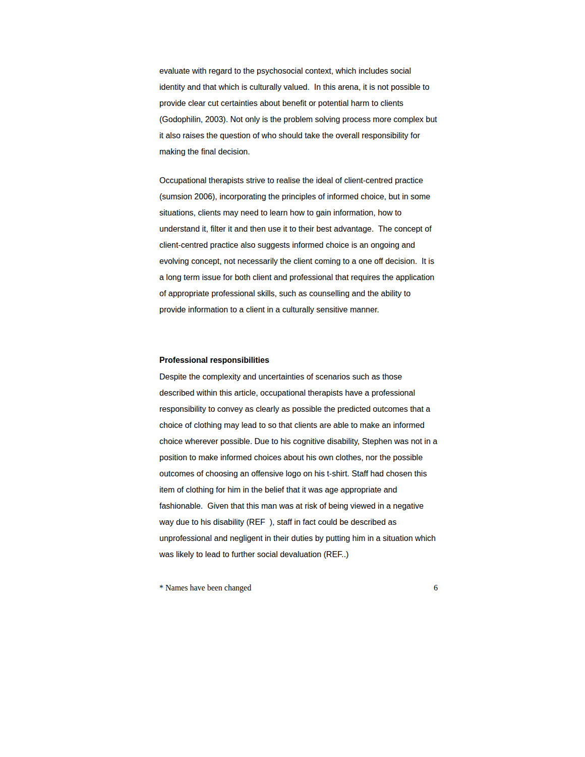evaluate with regard to the psychosocial context, which includes social identity and that which is culturally valued. In this arena, it is not possible to provide clear cut certainties about benefit or potential harm to clients (Godophilin, 2003). Not only is the problem solving process more complex but it also raises the question of who should take the overall responsibility for making the final decision.
Occupational therapists strive to realise the ideal of client-centred practice (sumsion 2006), incorporating the principles of informed choice, but in some situations, clients may need to learn how to gain information, how to understand it, filter it and then use it to their best advantage. The concept of client-centred practice also suggests informed choice is an ongoing and evolving concept, not necessarily the client coming to a one off decision. It is a long term issue for both client and professional that requires the application of appropriate professional skills, such as counselling and the ability to provide information to a client in a culturally sensitive manner.
Professional responsibilities
Despite the complexity and uncertainties of scenarios such as those described within this article, occupational therapists have a professional responsibility to convey as clearly as possible the predicted outcomes that a choice of clothing may lead to so that clients are able to make an informed choice wherever possible. Due to his cognitive disability, Stephen was not in a position to make informed choices about his own clothes, nor the possible outcomes of choosing an offensive logo on his t-shirt. Staff had chosen this item of clothing for him in the belief that it was age appropriate and fashionable. Given that this man was at risk of being viewed in a negative way due to his disability (REF ), staff in fact could be described as unprofessional and negligent in their duties by putting him in a situation which was likely to lead to further social devaluation (REF..)
* Names have been changed 6